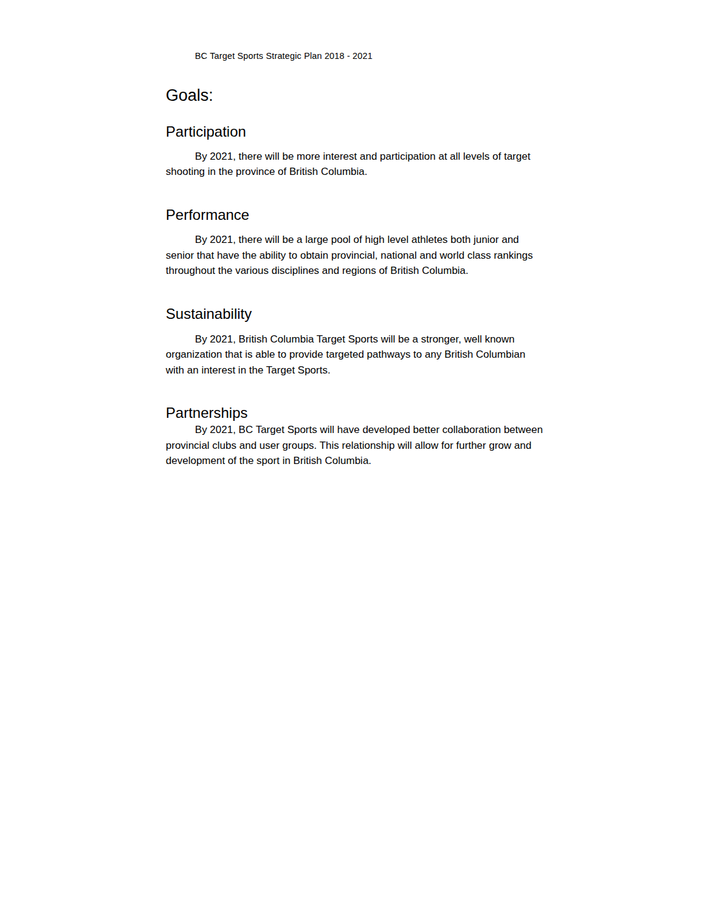BC Target Sports Strategic Plan 2018 - 2021
Goals:
Participation
By 2021, there will be more interest and participation at all levels of target shooting in the province of British Columbia.
Performance
By 2021, there will be a large pool of high level athletes both junior and senior that have the ability to obtain provincial, national and world class rankings throughout the various disciplines and regions of British Columbia.
Sustainability
By 2021, British Columbia Target Sports will be a stronger, well known organization that is able to provide targeted pathways to any British Columbian with an interest in the Target Sports.
Partnerships
By 2021, BC Target Sports will have developed better collaboration between provincial clubs and user groups. This relationship will allow for further grow and development of the sport in British Columbia.